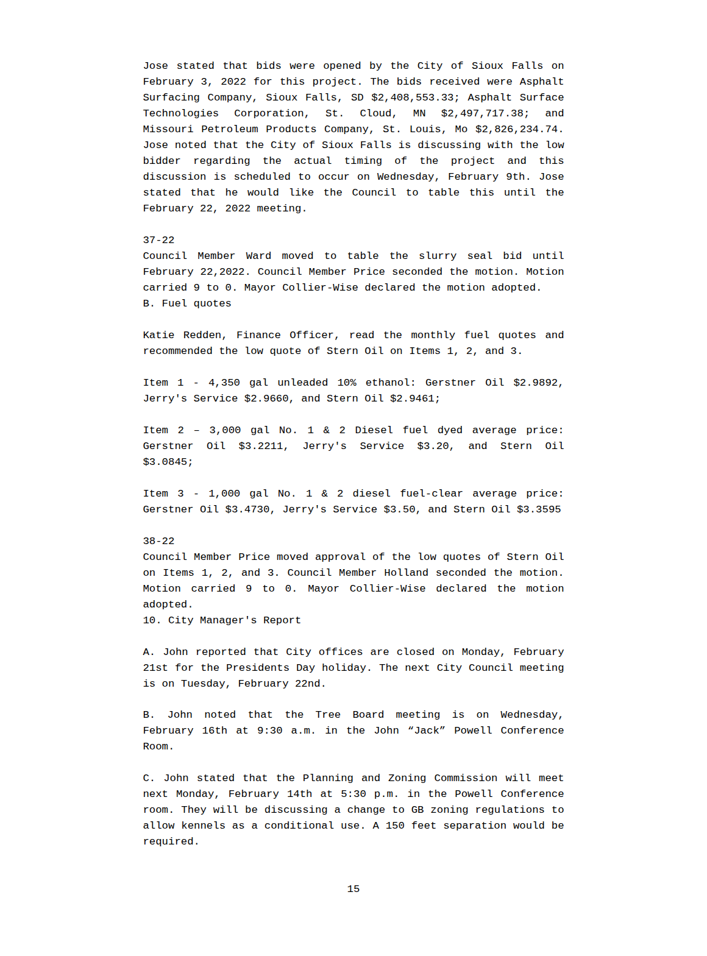Jose stated that bids were opened by the City of Sioux Falls on February 3, 2022 for this project. The bids received were Asphalt Surfacing Company, Sioux Falls, SD $2,408,553.33; Asphalt Surface Technologies Corporation, St. Cloud, MN $2,497,717.38; and Missouri Petroleum Products Company, St. Louis, Mo $2,826,234.74. Jose noted that the City of Sioux Falls is discussing with the low bidder regarding the actual timing of the project and this discussion is scheduled to occur on Wednesday, February 9th. Jose stated that he would like the Council to table this until the February 22, 2022 meeting.
37-22
Council Member Ward moved to table the slurry seal bid until February 22,2022. Council Member Price seconded the motion. Motion carried 9 to 0. Mayor Collier-Wise declared the motion adopted.
B. Fuel quotes
Katie Redden, Finance Officer, read the monthly fuel quotes and recommended the low quote of Stern Oil on Items 1, 2, and 3.
Item 1 - 4,350 gal unleaded 10% ethanol: Gerstner Oil $2.9892, Jerry's Service $2.9660, and Stern Oil $2.9461;
Item 2 – 3,000 gal No. 1 & 2 Diesel fuel dyed average price: Gerstner Oil $3.2211, Jerry's Service $3.20, and Stern Oil $3.0845;
Item 3 - 1,000 gal No. 1 & 2 diesel fuel-clear average price: Gerstner Oil $3.4730, Jerry's Service $3.50, and Stern Oil $3.3595
38-22
Council Member Price moved approval of the low quotes of Stern Oil on Items 1, 2, and 3. Council Member Holland seconded the motion. Motion carried 9 to 0. Mayor Collier-Wise declared the motion adopted.
10. City Manager's Report
A. John reported that City offices are closed on Monday, February 21st for the Presidents Day holiday. The next City Council meeting is on Tuesday, February 22nd.
B. John noted that the Tree Board meeting is on Wednesday, February 16th at 9:30 a.m. in the John “Jack” Powell Conference Room.
C. John stated that the Planning and Zoning Commission will meet next Monday, February 14th at 5:30 p.m. in the Powell Conference room. They will be discussing a change to GB zoning regulations to allow kennels as a conditional use. A 150 feet separation would be required.
15